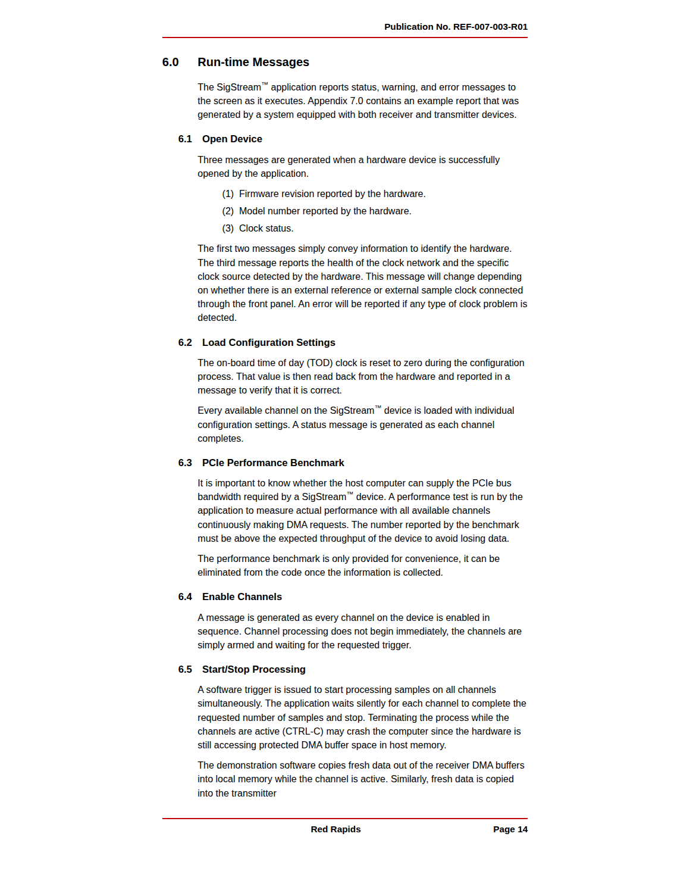Publication No. REF-007-003-R01
6.0 Run-time Messages
The SigStream™ application reports status, warning, and error messages to the screen as it executes. Appendix 7.0 contains an example report that was generated by a system equipped with both receiver and transmitter devices.
6.1 Open Device
Three messages are generated when a hardware device is successfully opened by the application.
(1) Firmware revision reported by the hardware.
(2) Model number reported by the hardware.
(3) Clock status.
The first two messages simply convey information to identify the hardware. The third message reports the health of the clock network and the specific clock source detected by the hardware. This message will change depending on whether there is an external reference or external sample clock connected through the front panel. An error will be reported if any type of clock problem is detected.
6.2 Load Configuration Settings
The on-board time of day (TOD) clock is reset to zero during the configuration process. That value is then read back from the hardware and reported in a message to verify that it is correct.
Every available channel on the SigStream™ device is loaded with individual configuration settings. A status message is generated as each channel completes.
6.3 PCIe Performance Benchmark
It is important to know whether the host computer can supply the PCIe bus bandwidth required by a SigStream™ device. A performance test is run by the application to measure actual performance with all available channels continuously making DMA requests. The number reported by the benchmark must be above the expected throughput of the device to avoid losing data.
The performance benchmark is only provided for convenience, it can be eliminated from the code once the information is collected.
6.4 Enable Channels
A message is generated as every channel on the device is enabled in sequence. Channel processing does not begin immediately, the channels are simply armed and waiting for the requested trigger.
6.5 Start/Stop Processing
A software trigger is issued to start processing samples on all channels simultaneously. The application waits silently for each channel to complete the requested number of samples and stop. Terminating the process while the channels are active (CTRL-C) may crash the computer since the hardware is still accessing protected DMA buffer space in host memory.
The demonstration software copies fresh data out of the receiver DMA buffers into local memory while the channel is active. Similarly, fresh data is copied into the transmitter
Red Rapids Page 14